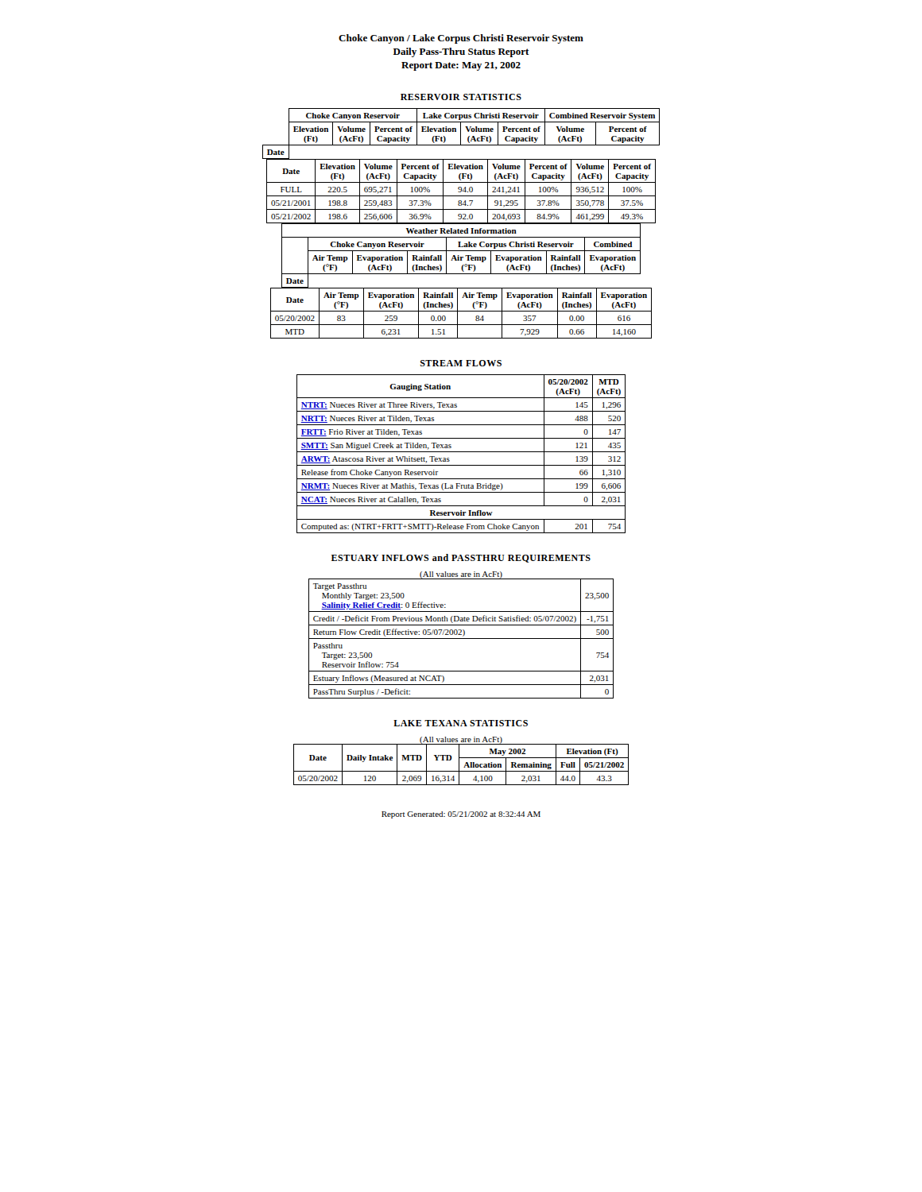Choke Canyon / Lake Corpus Christi Reservoir System
Daily Pass-Thru Status Report
Report Date: May 21, 2002
RESERVOIR STATISTICS
| | Choke Canyon Reservoir | Lake Corpus Christi Reservoir | Combined Reservoir System |
| --- | --- | --- | --- |
| Elevation (Ft) | Volume (AcFt) | Percent of Capacity | Elevation (Ft) | Volume (AcFt) | Percent of Capacity | Volume (AcFt) | Percent of Capacity |
| Date |
| Date | Elevation (Ft) | Volume (AcFt) | Percent of Capacity | Elevation (Ft) | Volume (AcFt) | Percent of Capacity | Volume (AcFt) | Percent of Capacity |
| --- | --- | --- | --- | --- | --- | --- | --- | --- |
| FULL | 220.5 | 695,271 | 100% | 94.0 | 241,241 | 100% | 936,512 | 100% |
| 05/21/2001 | 198.8 | 259,483 | 37.3% | 84.7 | 91,295 | 37.8% | 350,778 | 37.5% |
| 05/21/2002 | 198.6 | 256,606 | 36.9% | 92.0 | 204,693 | 84.9% | 461,299 | 49.3% |
| Weather Related Information |
| --- |
| | Choke Canyon Reservoir | Lake Corpus Christi Reservoir | Combined |
| Air Temp (°F) | Evaporation (AcFt) | Rainfall (Inches) | Air Temp (°F) | Evaporation (AcFt) | Rainfall (Inches) | Evaporation (AcFt) |
| Date | |
| Date | Air Temp (°F) | Evaporation (AcFt) | Rainfall (Inches) | Air Temp (°F) | Evaporation (AcFt) | Rainfall (Inches) | Evaporation (AcFt) |
| --- | --- | --- | --- | --- | --- | --- | --- |
| 05/20/2002 | 83 | 259 | 0.00 | 84 | 357 | 0.00 | 616 |
| MTD | | 6,231 | 1.51 | | 7,929 | 0.66 | 14,160 |
STREAM FLOWS
| Gauging Station | 05/20/2002 (AcFt) | MTD (AcFt) |
| --- | --- | --- |
| NTRT: Nueces River at Three Rivers, Texas | 145 | 1,296 |
| NRTT: Nueces River at Tilden, Texas | 488 | 520 |
| FRTT: Frio River at Tilden, Texas | 0 | 147 |
| SMTT: San Miguel Creek at Tilden, Texas | 121 | 435 |
| ARWT: Atascosa River at Whitsett, Texas | 139 | 312 |
| Release from Choke Canyon Reservoir | 66 | 1,310 |
| NRMT: Nueces River at Mathis, Texas (La Fruta Bridge) | 199 | 6,606 |
| NCAT: Nueces River at Calallen, Texas | 0 | 2,031 |
| Reservoir Inflow |
| Computed as: (NTRT+FRTT+SMTT)-Release From Choke Canyon | 201 | 754 |
ESTUARY INFLOWS and PASSTHRU REQUIREMENTS
(All values are in AcFt)
| Target Passthru Monthly Target: 23,500 Salinity Relief Credit : 0 Effective: | 23,500 |
| Credit / -Deficit From Previous Month (Date Deficit Satisfied: 05/07/2002) | -1,751 |
| Return Flow Credit (Effective: 05/07/2002) | 500 |
| Passthru Target: 23,500 Reservoir Inflow: 754 | 754 |
| Estuary Inflows (Measured at NCAT) | 2,031 |
| PassThru Surplus / -Deficit: | 0 |
LAKE TEXANA STATISTICS
(All values are in AcFt)
| Date | Daily Intake | MTD | YTD | May 2002 | Elevation (Ft) |
| --- | --- | --- | --- | --- | --- |
| Allocation | Remaining | Full | 05/21/2002 |
| 05/20/2002 | 120 | 2,069 | 16,314 | 4,100 | 2,031 | 44.0 | 43.3 |
Report Generated: 05/21/2002 at 8:32:44 AM